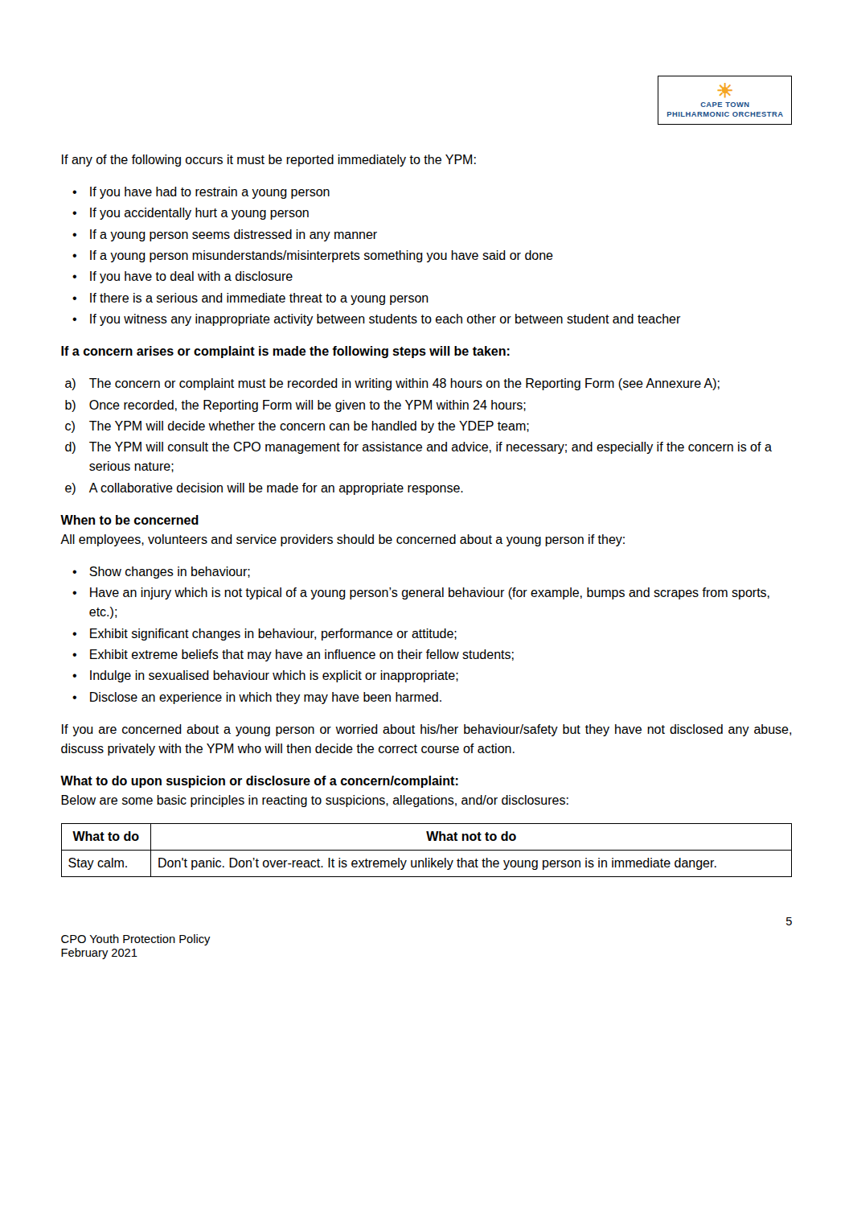☀
CAPE TOWN
PHILHARMONIC ORCHESTRA
If any of the following occurs it must be reported immediately to the YPM:
If you have had to restrain a young person
If you accidentally hurt a young person
If a young person seems distressed in any manner
If a young person misunderstands/misinterprets something you have said or done
If you have to deal with a disclosure
If there is a serious and immediate threat to a young person
If you witness any inappropriate activity between students to each other or between student and teacher
If a concern arises or complaint is made the following steps will be taken:
The concern or complaint must be recorded in writing within 48 hours on the Reporting Form (see Annexure A);
Once recorded, the Reporting Form will be given to the YPM within 24 hours;
The YPM will decide whether the concern can be handled by the YDEP team;
The YPM will consult the CPO management for assistance and advice, if necessary; and especially if the concern is of a serious nature;
A collaborative decision will be made for an appropriate response.
When to be concerned
All employees, volunteers and service providers should be concerned about a young person if they:
Show changes in behaviour;
Have an injury which is not typical of a young person’s general behaviour (for example, bumps and scrapes from sports, etc.);
Exhibit significant changes in behaviour, performance or attitude;
Exhibit extreme beliefs that may have an influence on their fellow students;
Indulge in sexualised behaviour which is explicit or inappropriate;
Disclose an experience in which they may have been harmed.
If you are concerned about a young person or worried about his/her behaviour/safety but they have not disclosed any abuse, discuss privately with the YPM who will then decide the correct course of action.
What to do upon suspicion or disclosure of a concern/complaint:
Below are some basic principles in reacting to suspicions, allegations, and/or disclosures:
| What to do | What not to do |
| --- | --- |
| Stay calm. | Don't panic. Don’t over-react. It is extremely unlikely that the young person is in immediate danger. |
5
CPO Youth Protection Policy
February 2021